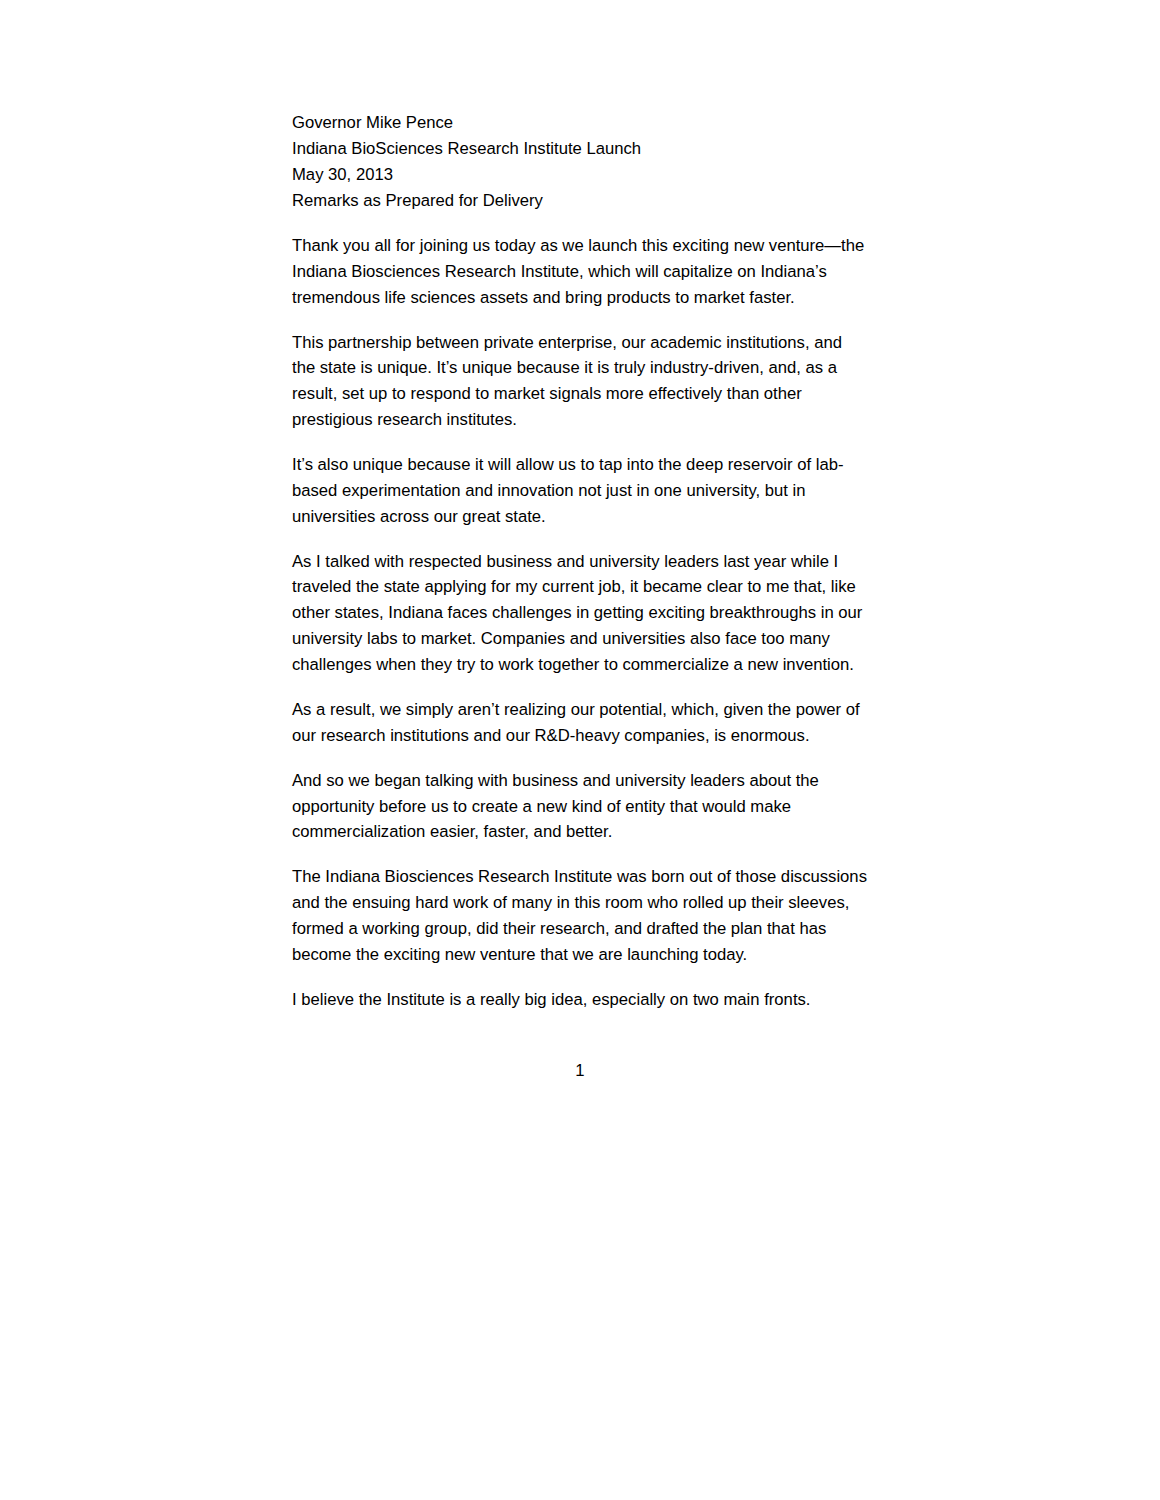Governor Mike Pence
Indiana BioSciences Research Institute Launch
May 30, 2013
Remarks as Prepared for Delivery
Thank you all for joining us today as we launch this exciting new venture—the Indiana Biosciences Research Institute, which will capitalize on Indiana’s tremendous life sciences assets and bring products to market faster.
This partnership between private enterprise, our academic institutions, and the state is unique. It’s unique because it is truly industry-driven, and, as a result, set up to respond to market signals more effectively than other prestigious research institutes.
It’s also unique because it will allow us to tap into the deep reservoir of lab-based experimentation and innovation not just in one university, but in universities across our great state.
As I talked with respected business and university leaders last year while I traveled the state applying for my current job, it became clear to me that, like other states, Indiana faces challenges in getting exciting breakthroughs in our university labs to market. Companies and universities also face too many challenges when they try to work together to commercialize a new invention.
As a result, we simply aren’t realizing our potential, which, given the power of our research institutions and our R&D-heavy companies, is enormous.
And so we began talking with business and university leaders about the opportunity before us to create a new kind of entity that would make commercialization easier, faster, and better.
The Indiana Biosciences Research Institute was born out of those discussions and the ensuing hard work of many in this room who rolled up their sleeves, formed a working group, did their research, and drafted the plan that has become the exciting new venture that we are launching today.
I believe the Institute is a really big idea, especially on two main fronts.
1